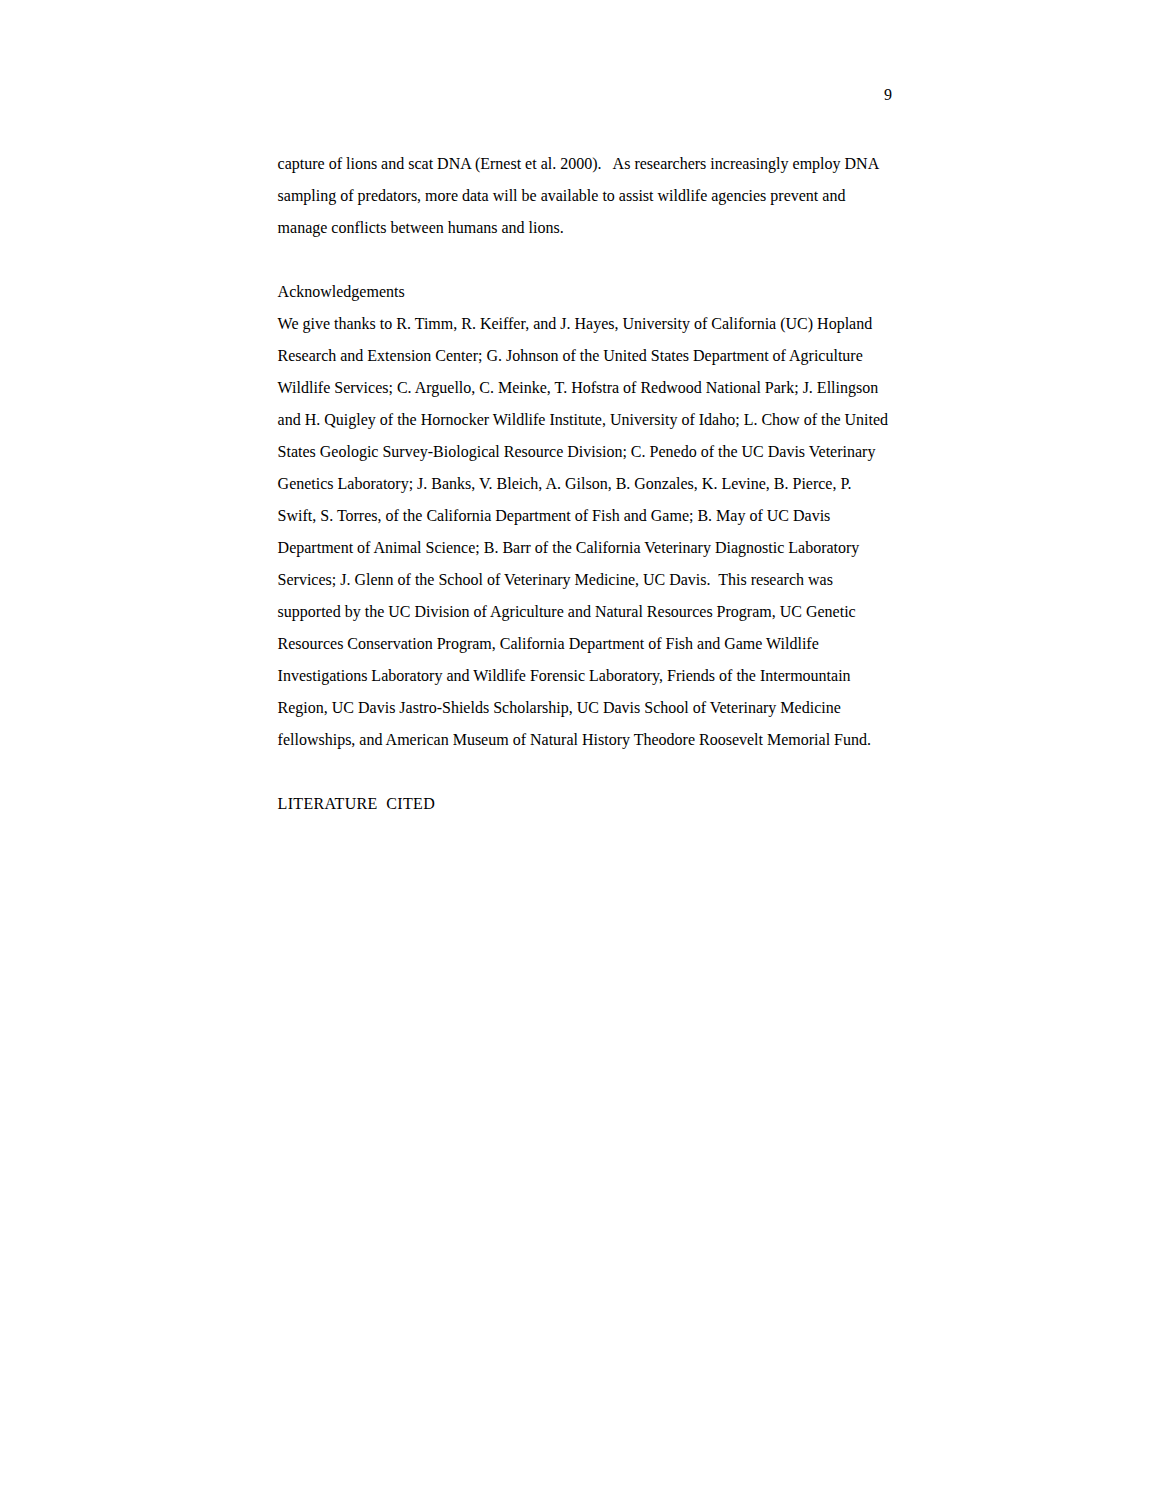9
capture of lions and scat DNA (Ernest et al. 2000). As researchers increasingly employ DNA sampling of predators, more data will be available to assist wildlife agencies prevent and manage conflicts between humans and lions.
Acknowledgements
We give thanks to R. Timm, R. Keiffer, and J. Hayes, University of California (UC) Hopland Research and Extension Center; G. Johnson of the United States Department of Agriculture Wildlife Services; C. Arguello, C. Meinke, T. Hofstra of Redwood National Park; J. Ellingson and H. Quigley of the Hornocker Wildlife Institute, University of Idaho; L. Chow of the United States Geologic Survey-Biological Resource Division; C. Penedo of the UC Davis Veterinary Genetics Laboratory; J. Banks, V. Bleich, A. Gilson, B. Gonzales, K. Levine, B. Pierce, P. Swift, S. Torres, of the California Department of Fish and Game; B. May of UC Davis Department of Animal Science; B. Barr of the California Veterinary Diagnostic Laboratory Services; J. Glenn of the School of Veterinary Medicine, UC Davis. This research was supported by the UC Division of Agriculture and Natural Resources Program, UC Genetic Resources Conservation Program, California Department of Fish and Game Wildlife Investigations Laboratory and Wildlife Forensic Laboratory, Friends of the Intermountain Region, UC Davis Jastro-Shields Scholarship, UC Davis School of Veterinary Medicine fellowships, and American Museum of Natural History Theodore Roosevelt Memorial Fund.
LITERATURE CITED